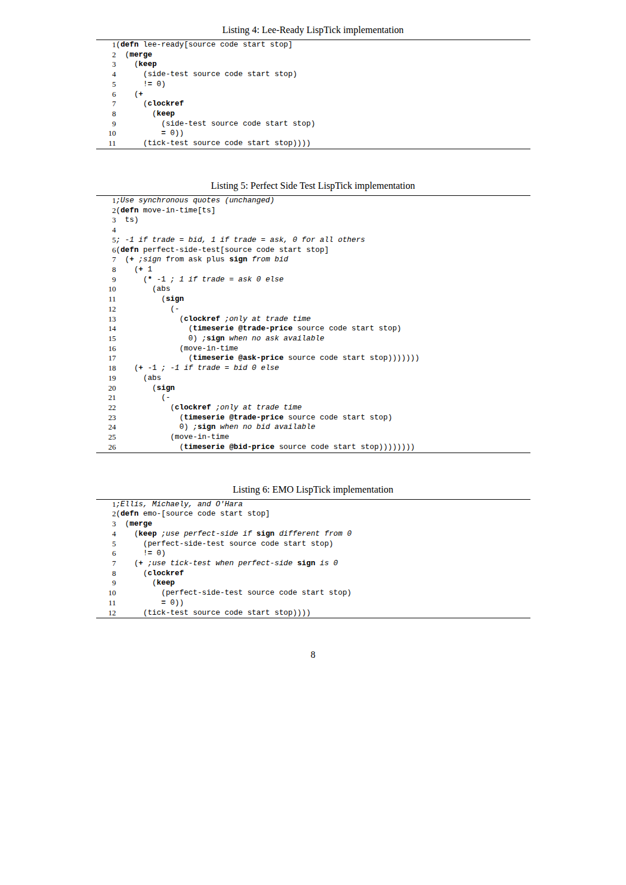Listing 4: Lee-Ready LispTick implementation
| 1 | ( defn lee-ready[source code start stop] |
| 2 | ( merge |
| 3 | ( keep |
| 4 | (side-test source code start stop) |
| 5 | ! = 0) |
| 6 | ( + |
| 7 | ( clockref |
| 8 | ( keep |
| 9 | (side-test source code start stop) |
| 10 | = 0)) |
| 11 | (tick-test source code start stop)))) |
Listing 5: Perfect Side Test LispTick implementation
| 1 | ;Use synchronous quotes (unchanged) |
| 2 | ( defn move-in-time[ts] |
| 3 | ts) |
| 4 | |
| 5 | ; -1 if trade = bid, 1 if trade = ask, 0 for all others |
| 6 | ( defn perfect-side-test[source code start stop] |
| 7 | ( + ;sign from ask plus sign from bid |
| 8 | ( + 1 |
| 9 | ( * -1 ; 1 if trade = ask 0 else |
| 10 | (abs |
| 11 | ( sign |
| 12 | (- |
| 13 | ( clockref ;only at trade time |
| 14 | ( timeserie @trade-price source code start stop) |
| 15 | 0) ; sign when no ask available |
| 16 | (move-in-time |
| 17 | ( timeserie @ask-price source code start stop))))))) |
| 18 | ( + -1 ; -1 if trade = bid 0 else |
| 19 | (abs |
| 20 | ( sign |
| 21 | (- |
| 22 | ( clockref ;only at trade time |
| 23 | ( timeserie @trade-price source code start stop) |
| 24 | 0) ; sign when no bid available |
| 25 | (move-in-time |
| 26 | ( timeserie @bid-price source code start stop)))))))) |
Listing 6: EMO LispTick implementation
| 1 | ;Ellis, Michaely, and O'Hara |
| 2 | ( defn emo-[source code start stop] |
| 3 | ( merge |
| 4 | ( keep ;use perfect-side if sign different from 0 |
| 5 | (perfect-side-test source code start stop) |
| 6 | ! = 0) |
| 7 | ( + ;use tick-test when perfect-side sign is 0 |
| 8 | ( clockref |
| 9 | ( keep |
| 10 | (perfect-side-test source code start stop) |
| 11 | = 0)) |
| 12 | (tick-test source code start stop)))) |
8